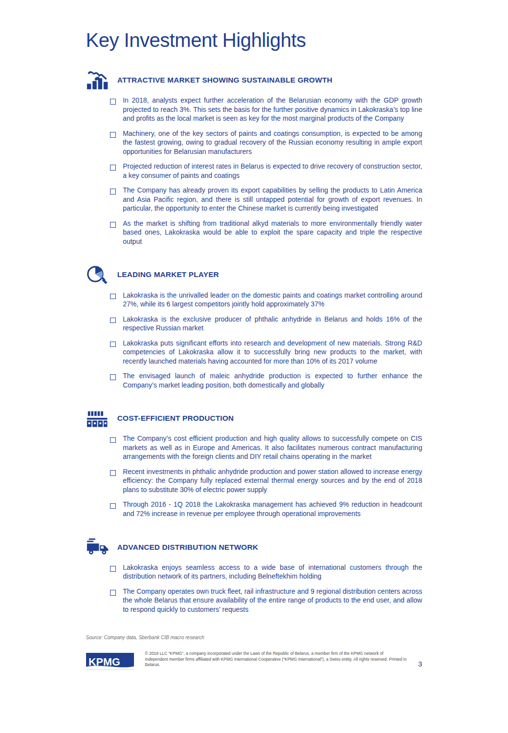Key Investment Highlights
ATTRACTIVE MARKET SHOWING SUSTAINABLE GROWTH
In 2018, analysts expect further acceleration of the Belarusian economy with the GDP growth projected to reach 3%. This sets the basis for the further positive dynamics in Lakokraska’s top line and profits as the local market is seen as key for the most marginal products of the Company
Machinery, one of the key sectors of paints and coatings consumption, is expected to be among the fastest growing, owing to gradual recovery of the Russian economy resulting in ample export opportunities for Belarusian manufacturers
Projected reduction of interest rates in Belarus is expected to drive recovery of construction sector, a key consumer of paints and coatings
The Company has already proven its export capabilities by selling the products to Latin America and Asia Pacific region, and there is still untapped potential for growth of export revenues. In particular, the opportunity to enter the Chinese market is currently being investigated
As the market is shifting from traditional alkyd materials to more environmentally friendly water based ones, Lakokraska would be able to exploit the spare capacity and triple the respective output
LEADING MARKET PLAYER
Lakokraska is the unrivalled leader on the domestic paints and coatings market controlling around 27%, while its 6 largest competitors jointly hold approximately 37%
Lakokraska is the exclusive producer of phthalic anhydride in Belarus and holds 16% of the respective Russian market
Lakokraska puts significant efforts into research and development of new materials. Strong R&D competencies of Lakokraska allow it to successfully bring new products to the market, with recently launched materials having accounted for more than 10% of its 2017 volume
The envisaged launch of maleic anhydride production is expected to further enhance the Company’s market leading position, both domestically and globally
COST-EFFICIENT PRODUCTION
The Company’s cost efficient production and high quality allows to successfully compete on CIS markets as well as in Europe and Americas. It also facilitates numerous contract manufacturing arrangements with the foreign clients and DIY retail chains operating in the market
Recent investments in phthalic anhydride production and power station allowed to increase energy efficiency: the Company fully replaced external thermal energy sources and by the end of 2018 plans to substitute 30% of electric power supply
Through 2016 - 1Q 2018 the Lakokraska management has achieved 9% reduction in headcount and 72% increase in revenue per employee through operational improvements
ADVANCED DISTRIBUTION NETWORK
Lakokraska enjoys seamless access to a wide base of international customers through the distribution network of its partners, including Belneftekhim holding
The Company operates own truck fleet, rail infrastructure and 9 regional distribution centers across the whole Belarus that ensure availability of the entire range of products to the end user, and allow to respond quickly to customers’ requests
Source: Company data, Sberbank CIB macro research
KPMG
© 2018 LLC “KPMG”, a company incorporated under the Laws of the Republic of Belarus, a member firm of the KPMG network of independent member firms affiliated with KPMG International Cooperative (“KPMG International”), a Swiss entity. All rights reserved. Printed in Belarus.
3